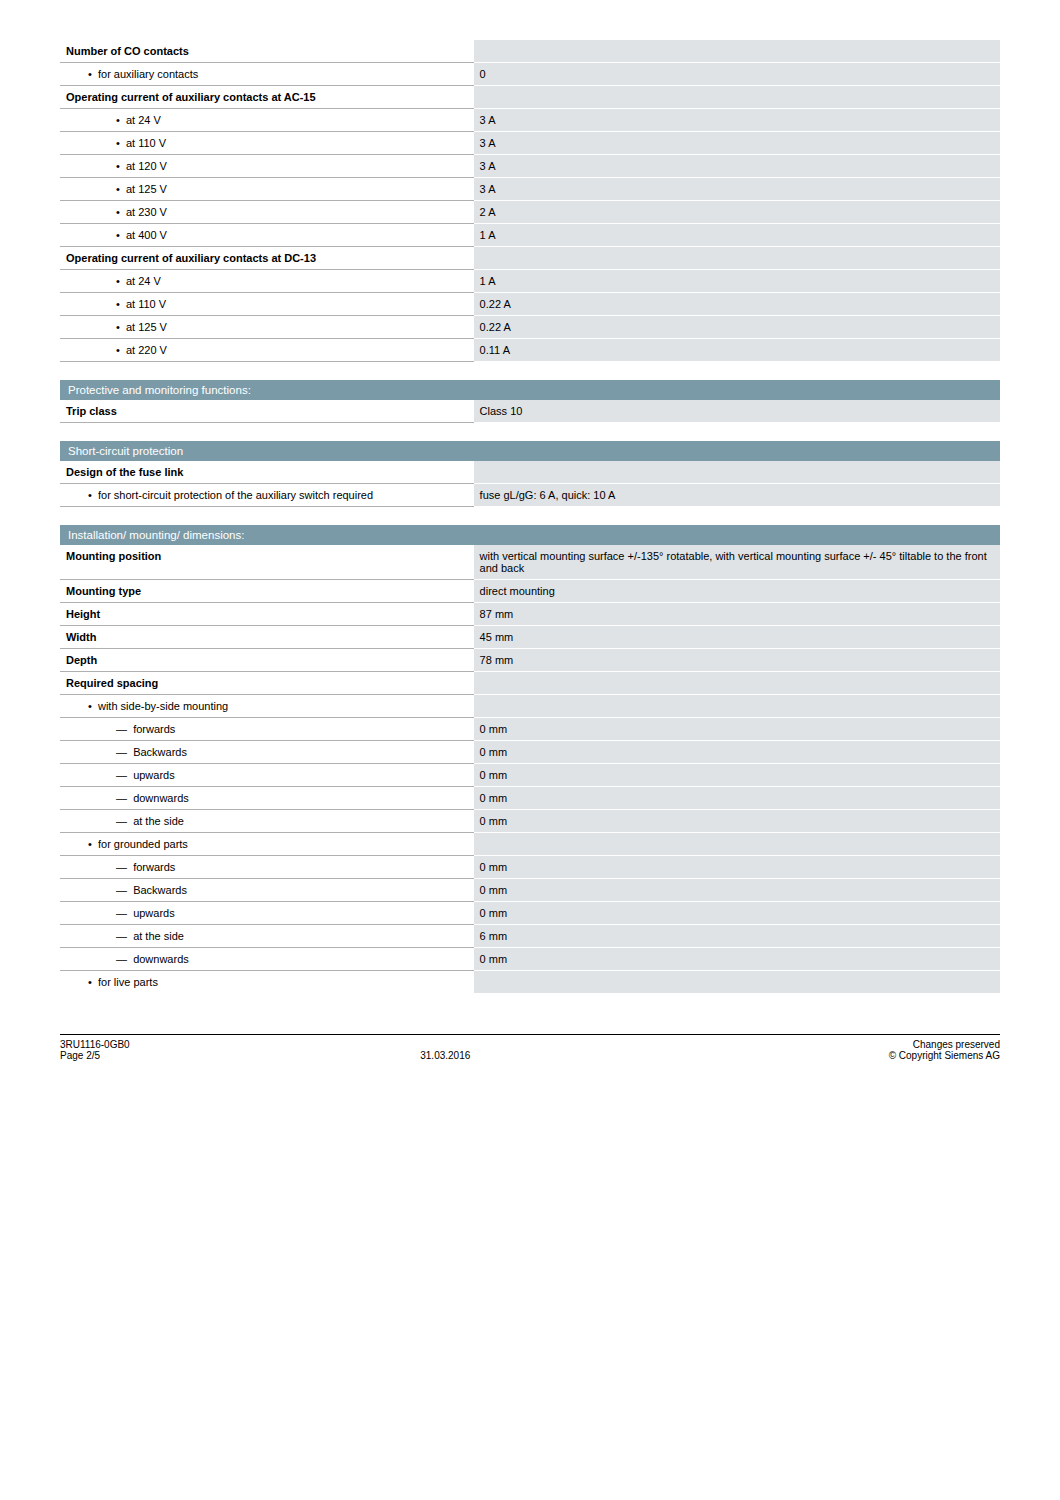| Number of CO contacts | |
| for auxiliary contacts | 0 |
| Operating current of auxiliary contacts at AC-15 | |
| at 24 V | 3 A |
| at 110 V | 3 A |
| at 120 V | 3 A |
| at 125 V | 3 A |
| at 230 V | 2 A |
| at 400 V | 1 A |
| Operating current of auxiliary contacts at DC-13 | |
| at 24 V | 1 A |
| at 110 V | 0.22 A |
| at 125 V | 0.22 A |
| at 220 V | 0.11 A |
Protective and monitoring functions:
| Trip class | Class 10 |
Short-circuit protection
| Design of the fuse link | |
| for short-circuit protection of the auxiliary switch required | fuse gL/gG: 6 A, quick: 10 A |
Installation/ mounting/ dimensions:
| Mounting position | with vertical mounting surface +/-135° rotatable, with vertical mounting surface +/- 45° tiltable to the front and back |
| Mounting type | direct mounting |
| Height | 87 mm |
| Width | 45 mm |
| Depth | 78 mm |
| Required spacing | |
| with side-by-side mounting | |
| forwards | 0 mm |
| Backwards | 0 mm |
| upwards | 0 mm |
| downwards | 0 mm |
| at the side | 0 mm |
| for grounded parts | |
| forwards | 0 mm |
| Backwards | 0 mm |
| upwards | 0 mm |
| at the side | 6 mm |
| downwards | 0 mm |
| for live parts | |
| 3RU1116-0GB0 | | Changes preserved |
| Page 2/5 | 31.03.2016 | © Copyright Siemens AG |